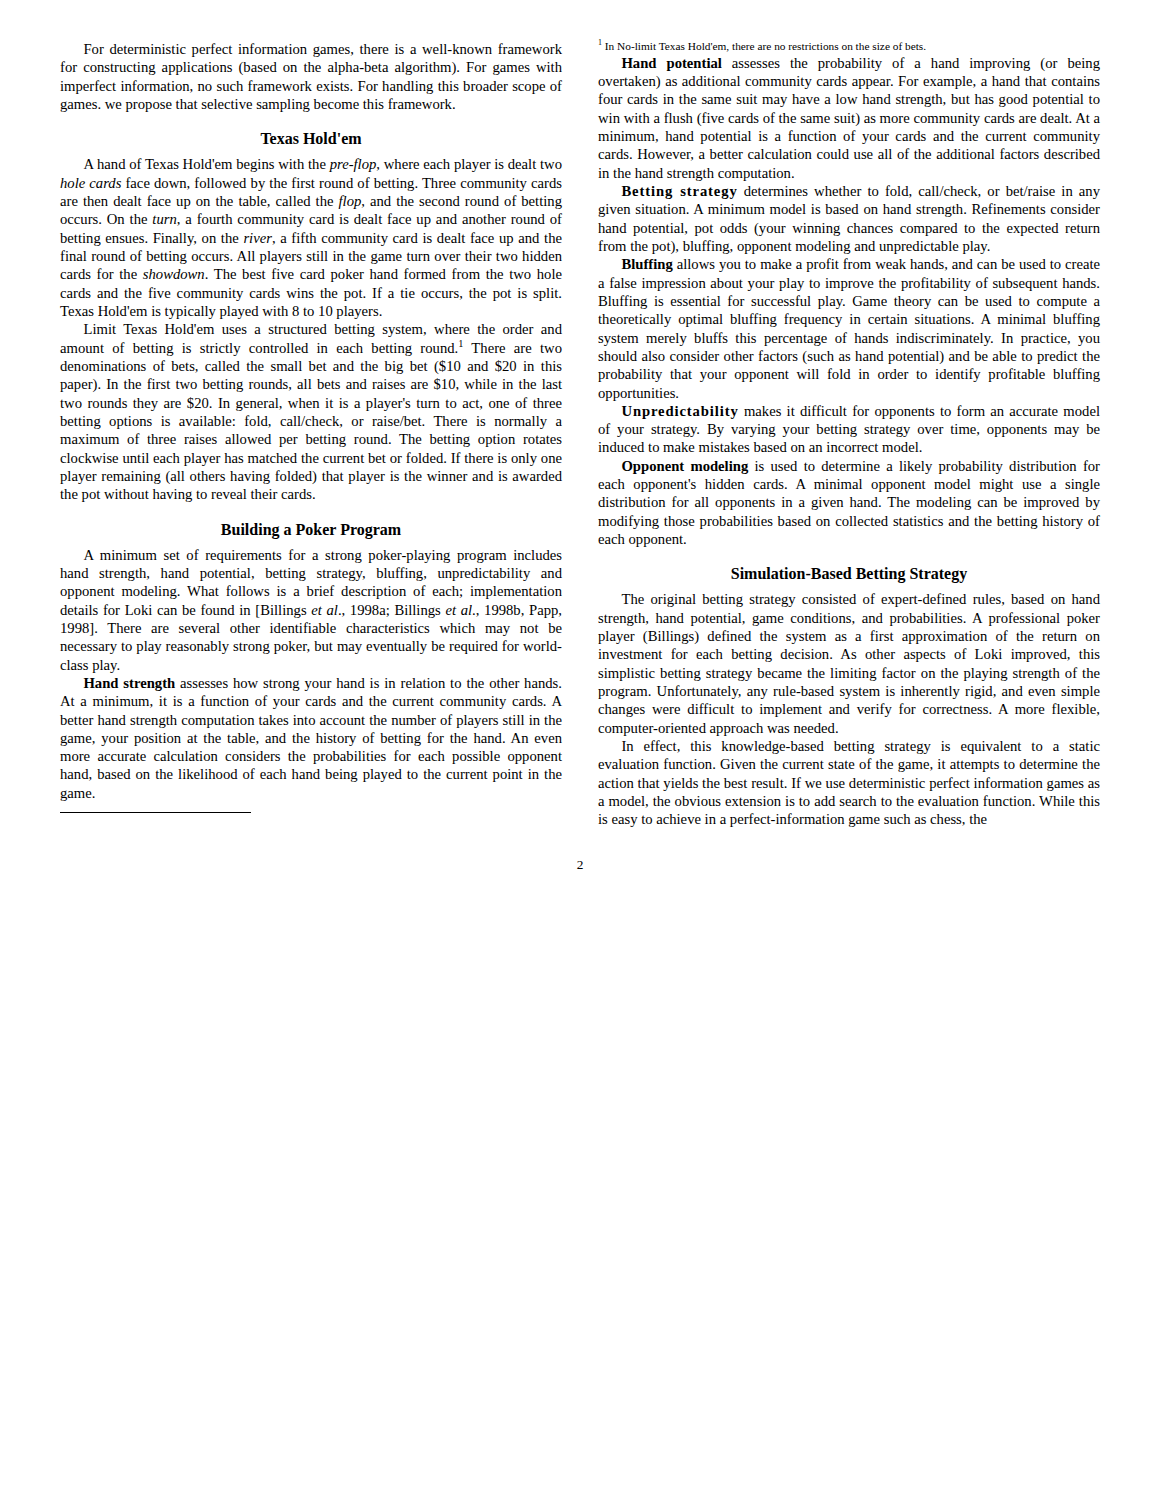For deterministic perfect information games, there is a well-known framework for constructing applications (based on the alpha-beta algorithm). For games with imperfect information, no such framework exists. For handling this broader scope of games. we propose that selective sampling become this framework.
Texas Hold'em
A hand of Texas Hold'em begins with the pre-flop, where each player is dealt two hole cards face down, followed by the first round of betting. Three community cards are then dealt face up on the table, called the flop, and the second round of betting occurs. On the turn, a fourth community card is dealt face up and another round of betting ensues. Finally, on the river, a fifth community card is dealt face up and the final round of betting occurs. All players still in the game turn over their two hidden cards for the showdown. The best five card poker hand formed from the two hole cards and the five community cards wins the pot. If a tie occurs, the pot is split. Texas Hold'em is typically played with 8 to 10 players.
Limit Texas Hold'em uses a structured betting system, where the order and amount of betting is strictly controlled in each betting round.1 There are two denominations of bets, called the small bet and the big bet ($10 and $20 in this paper). In the first two betting rounds, all bets and raises are $10, while in the last two rounds they are $20. In general, when it is a player's turn to act, one of three betting options is available: fold, call/check, or raise/bet. There is normally a maximum of three raises allowed per betting round. The betting option rotates clockwise until each player has matched the current bet or folded. If there is only one player remaining (all others having folded) that player is the winner and is awarded the pot without having to reveal their cards.
Building a Poker Program
A minimum set of requirements for a strong poker-playing program includes hand strength, hand potential, betting strategy, bluffing, unpredictability and opponent modeling. What follows is a brief description of each; implementation details for Loki can be found in [Billings et al., 1998a; Billings et al., 1998b, Papp, 1998]. There are several other identifiable characteristics which may not be necessary to play reasonably strong poker, but may eventually be required for world-class play.
Hand strength assesses how strong your hand is in relation to the other hands. At a minimum, it is a function of your cards and the current community cards. A better hand strength computation takes into account the number of players still in the game, your position at the table, and the history of betting for the hand. An even more accurate calculation considers the probabilities for each possible opponent hand, based on the likelihood of each hand being played to the current point in the game.
1 In No-limit Texas Hold'em, there are no restrictions on the size of bets.
Hand potential assesses the probability of a hand improving (or being overtaken) as additional community cards appear. For example, a hand that contains four cards in the same suit may have a low hand strength, but has good potential to win with a flush (five cards of the same suit) as more community cards are dealt. At a minimum, hand potential is a function of your cards and the current community cards. However, a better calculation could use all of the additional factors described in the hand strength computation.
Betting strategy determines whether to fold, call/check, or bet/raise in any given situation. A minimum model is based on hand strength. Refinements consider hand potential, pot odds (your winning chances compared to the expected return from the pot), bluffing, opponent modeling and unpredictable play.
Bluffing allows you to make a profit from weak hands, and can be used to create a false impression about your play to improve the profitability of subsequent hands. Bluffing is essential for successful play. Game theory can be used to compute a theoretically optimal bluffing frequency in certain situations. A minimal bluffing system merely bluffs this percentage of hands indiscriminately. In practice, you should also consider other factors (such as hand potential) and be able to predict the probability that your opponent will fold in order to identify profitable bluffing opportunities.
Unpredictability makes it difficult for opponents to form an accurate model of your strategy. By varying your betting strategy over time, opponents may be induced to make mistakes based on an incorrect model.
Opponent modeling is used to determine a likely probability distribution for each opponent's hidden cards. A minimal opponent model might use a single distribution for all opponents in a given hand. The modeling can be improved by modifying those probabilities based on collected statistics and the betting history of each opponent.
Simulation-Based Betting Strategy
The original betting strategy consisted of expert-defined rules, based on hand strength, hand potential, game conditions, and probabilities. A professional poker player (Billings) defined the system as a first approximation of the return on investment for each betting decision. As other aspects of Loki improved, this simplistic betting strategy became the limiting factor on the playing strength of the program. Unfortunately, any rule-based system is inherently rigid, and even simple changes were difficult to implement and verify for correctness. A more flexible, computer-oriented approach was needed.
In effect, this knowledge-based betting strategy is equivalent to a static evaluation function. Given the current state of the game, it attempts to determine the action that yields the best result. If we use deterministic perfect information games as a model, the obvious extension is to add search to the evaluation function. While this is easy to achieve in a perfect-information game such as chess, the
2